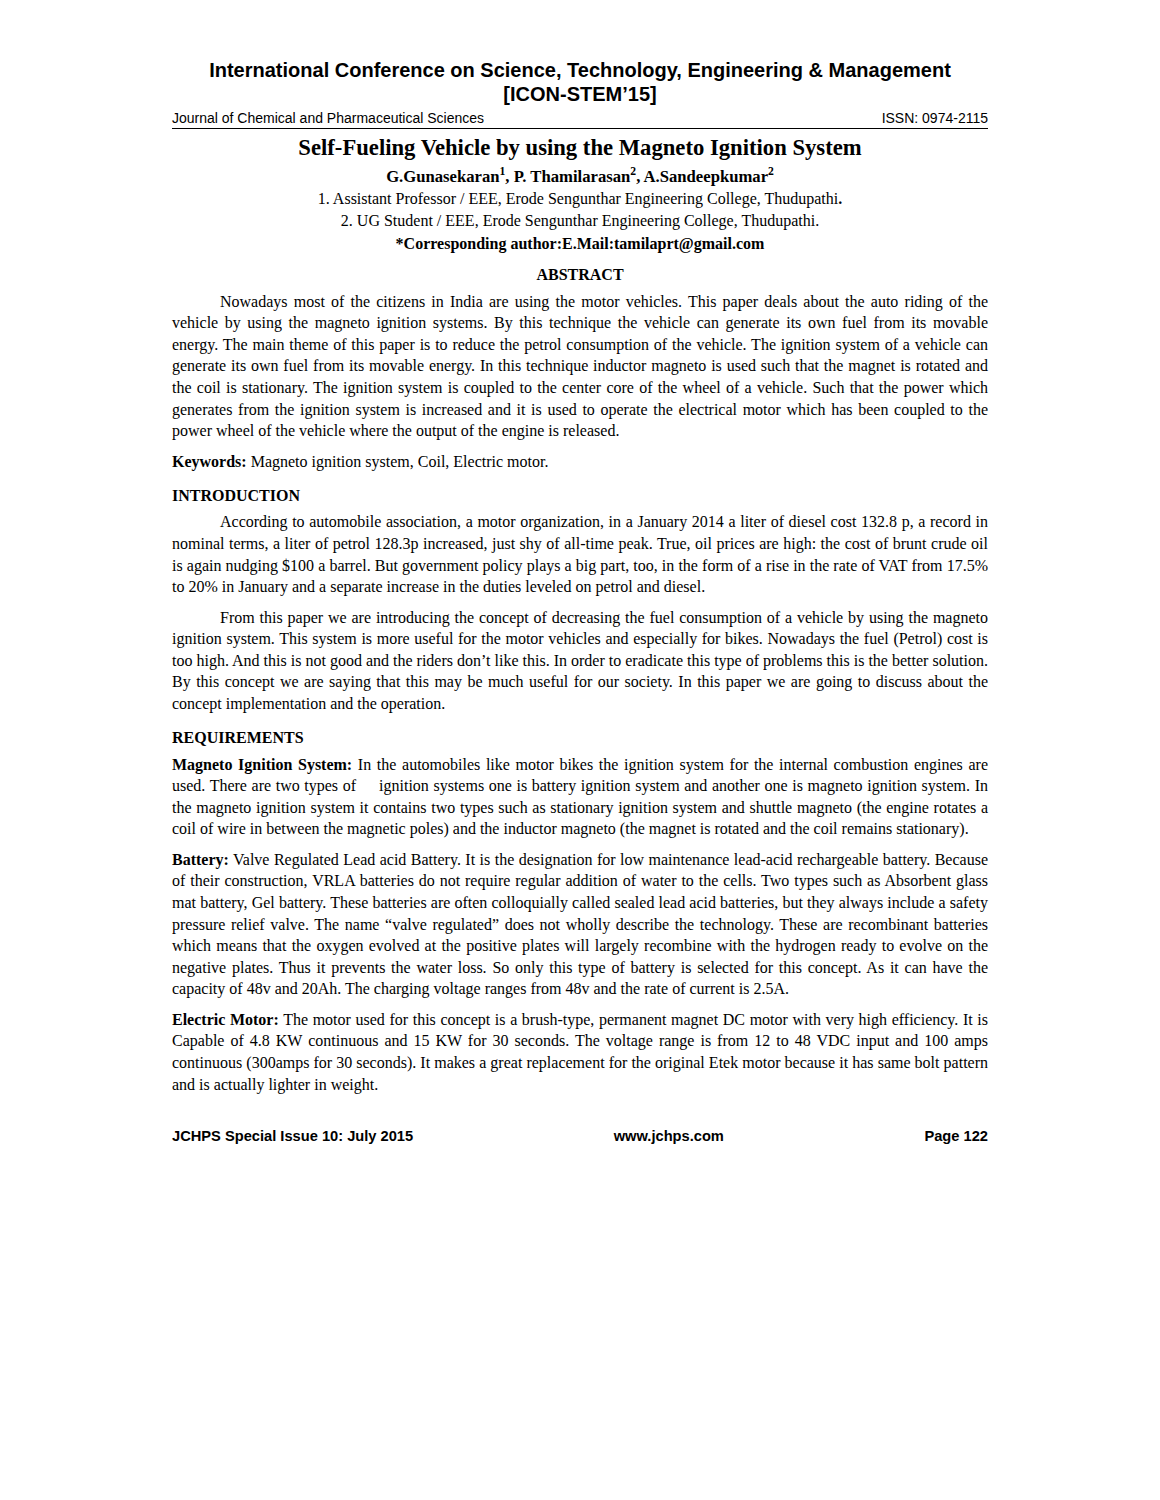International Conference on Science, Technology, Engineering & Management
[ICON-STEM’15]
Journal of Chemical and Pharmaceutical Sciences ISSN: 0974-2115
Self-Fueling Vehicle by using the Magneto Ignition System
G.Gunasekaran1, P. Thamilarasan2, A.Sandeepkumar2
1. Assistant Professor / EEE, Erode Sengunthar Engineering College, Thudupathi.
2. UG Student / EEE, Erode Sengunthar Engineering College, Thudupathi.
*Corresponding author:E.Mail:tamilaprt@gmail.com
ABSTRACT
Nowadays most of the citizens in India are using the motor vehicles. This paper deals about the auto riding of the vehicle by using the magneto ignition systems. By this technique the vehicle can generate its own fuel from its movable energy. The main theme of this paper is to reduce the petrol consumption of the vehicle. The ignition system of a vehicle can generate its own fuel from its movable energy. In this technique inductor magneto is used such that the magnet is rotated and the coil is stationary. The ignition system is coupled to the center core of the wheel of a vehicle. Such that the power which generates from the ignition system is increased and it is used to operate the electrical motor which has been coupled to the power wheel of the vehicle where the output of the engine is released.
Keywords: Magneto ignition system, Coil, Electric motor.
INTRODUCTION
According to automobile association, a motor organization, in a January 2014 a liter of diesel cost 132.8 p, a record in nominal terms, a liter of petrol 128.3p increased, just shy of all-time peak. True, oil prices are high: the cost of brunt crude oil is again nudging $100 a barrel. But government policy plays a big part, too, in the form of a rise in the rate of VAT from 17.5% to 20% in January and a separate increase in the duties leveled on petrol and diesel.
From this paper we are introducing the concept of decreasing the fuel consumption of a vehicle by using the magneto ignition system. This system is more useful for the motor vehicles and especially for bikes. Nowadays the fuel (Petrol) cost is too high. And this is not good and the riders don’t like this. In order to eradicate this type of problems this is the better solution. By this concept we are saying that this may be much useful for our society. In this paper we are going to discuss about the concept implementation and the operation.
REQUIREMENTS
Magneto Ignition System: In the automobiles like motor bikes the ignition system for the internal combustion engines are used. There are two types of ignition systems one is battery ignition system and another one is magneto ignition system. In the magneto ignition system it contains two types such as stationary ignition system and shuttle magneto (the engine rotates a coil of wire in between the magnetic poles) and the inductor magneto (the magnet is rotated and the coil remains stationary).
Battery: Valve Regulated Lead acid Battery. It is the designation for low maintenance lead-acid rechargeable battery. Because of their construction, VRLA batteries do not require regular addition of water to the cells. Two types such as Absorbent glass mat battery, Gel battery. These batteries are often colloquially called sealed lead acid batteries, but they always include a safety pressure relief valve. The name “valve regulated” does not wholly describe the technology. These are recombinant batteries which means that the oxygen evolved at the positive plates will largely recombine with the hydrogen ready to evolve on the negative plates. Thus it prevents the water loss. So only this type of battery is selected for this concept. As it can have the capacity of 48v and 20Ah. The charging voltage ranges from 48v and the rate of current is 2.5A.
Electric Motor: The motor used for this concept is a brush-type, permanent magnet DC motor with very high efficiency. It is Capable of 4.8 KW continuous and 15 KW for 30 seconds. The voltage range is from 12 to 48 VDC input and 100 amps continuous (300amps for 30 seconds). It makes a great replacement for the original Etek motor because it has same bolt pattern and is actually lighter in weight.
JCHPS Special Issue 10: July 2015 www.jchps.com Page 122